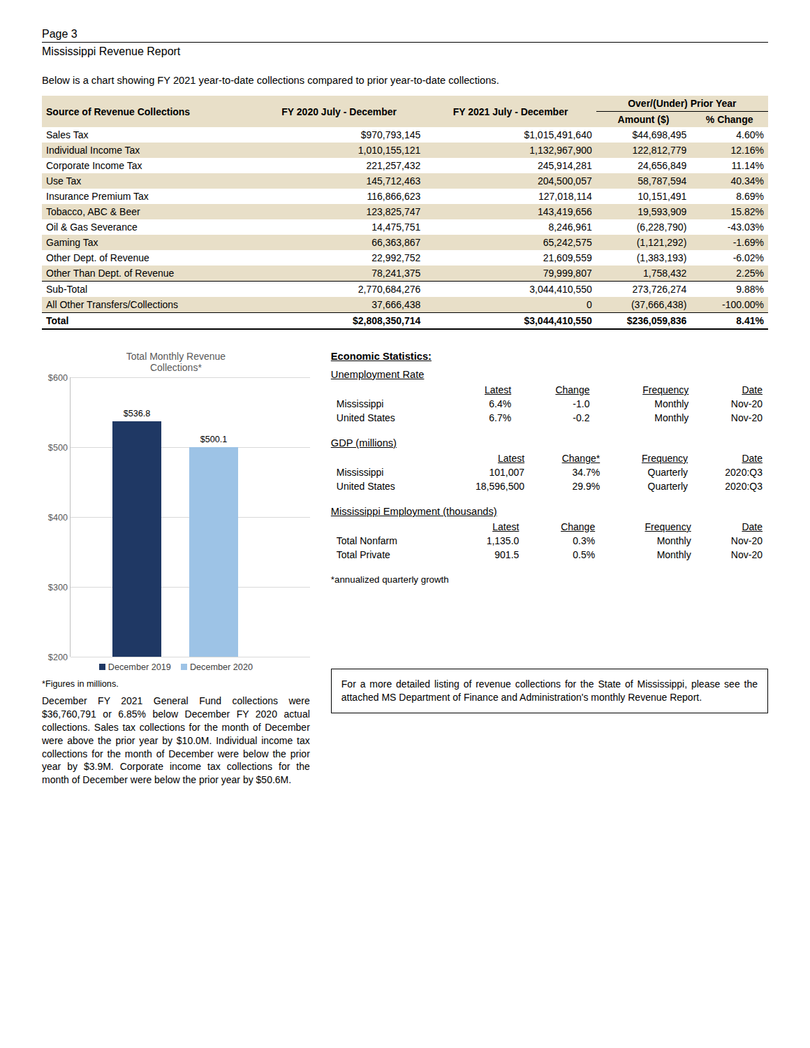Page 3
Mississippi Revenue Report
Below is a chart showing FY 2021 year-to-date collections compared to prior year-to-date collections.
| Source of Revenue Collections | FY 2020 July - December | FY 2021 July - December | Over/(Under) Prior Year |
| --- | --- | --- | --- |
| Amount ($) | % Change |
| Sales Tax | $970,793,145 | $1,015,491,640 | $44,698,495 | 4.60% |
| Individual Income Tax | 1,010,155,121 | 1,132,967,900 | 122,812,779 | 12.16% |
| Corporate Income Tax | 221,257,432 | 245,914,281 | 24,656,849 | 11.14% |
| Use Tax | 145,712,463 | 204,500,057 | 58,787,594 | 40.34% |
| Insurance Premium Tax | 116,866,623 | 127,018,114 | 10,151,491 | 8.69% |
| Tobacco, ABC & Beer | 123,825,747 | 143,419,656 | 19,593,909 | 15.82% |
| Oil & Gas Severance | 14,475,751 | 8,246,961 | (6,228,790) | -43.03% |
| Gaming Tax | 66,363,867 | 65,242,575 | (1,121,292) | -1.69% |
| Other Dept. of Revenue | 22,992,752 | 21,609,559 | (1,383,193) | -6.02% |
| Other Than Dept. of Revenue | 78,241,375 | 79,999,807 | 1,758,432 | 2.25% |
| Sub-Total | 2,770,684,276 | 3,044,410,550 | 273,726,274 | 9.88% |
| All Other Transfers/Collections | 37,666,438 | 0 | (37,666,438) | -100.00% |
| Total | $2,808,350,714 | $3,044,410,550 | $236,059,836 | 8.41% |
Total Monthly Revenue
Collections*
$600
$500
$400
$300
$200
$536.8
$500.1
December 2019 December 2020
*Figures in millions.
December FY 2021 General Fund collections were $36,760,791 or 6.85% below December FY 2020 actual collections. Sales tax collections for the month of December were above the prior year by $10.0M. Individual income tax collections for the month of December were below the prior year by $3.9M. Corporate income tax collections for the month of December were below the prior year by $50.6M.
Economic Statistics:
Unemployment Rate
| | Latest | Change | Frequency | Date |
| --- | --- | --- | --- | --- |
| Mississippi | 6.4% | -1.0 | Monthly | Nov-20 |
| United States | 6.7% | -0.2 | Monthly | Nov-20 |
GDP (millions)
| | Latest | Change* | Frequency | Date |
| --- | --- | --- | --- | --- |
| Mississippi | 101,007 | 34.7% | Quarterly | 2020:Q3 |
| United States | 18,596,500 | 29.9% | Quarterly | 2020:Q3 |
Mississippi Employment (thousands)
| | Latest | Change | Frequency | Date |
| --- | --- | --- | --- | --- |
| Total Nonfarm | 1,135.0 | 0.3% | Monthly | Nov-20 |
| Total Private | 901.5 | 0.5% | Monthly | Nov-20 |
*annualized quarterly growth
For a more detailed listing of revenue collections for the State of Mississippi, please see the attached MS Department of Finance and Administration's monthly Revenue Report.